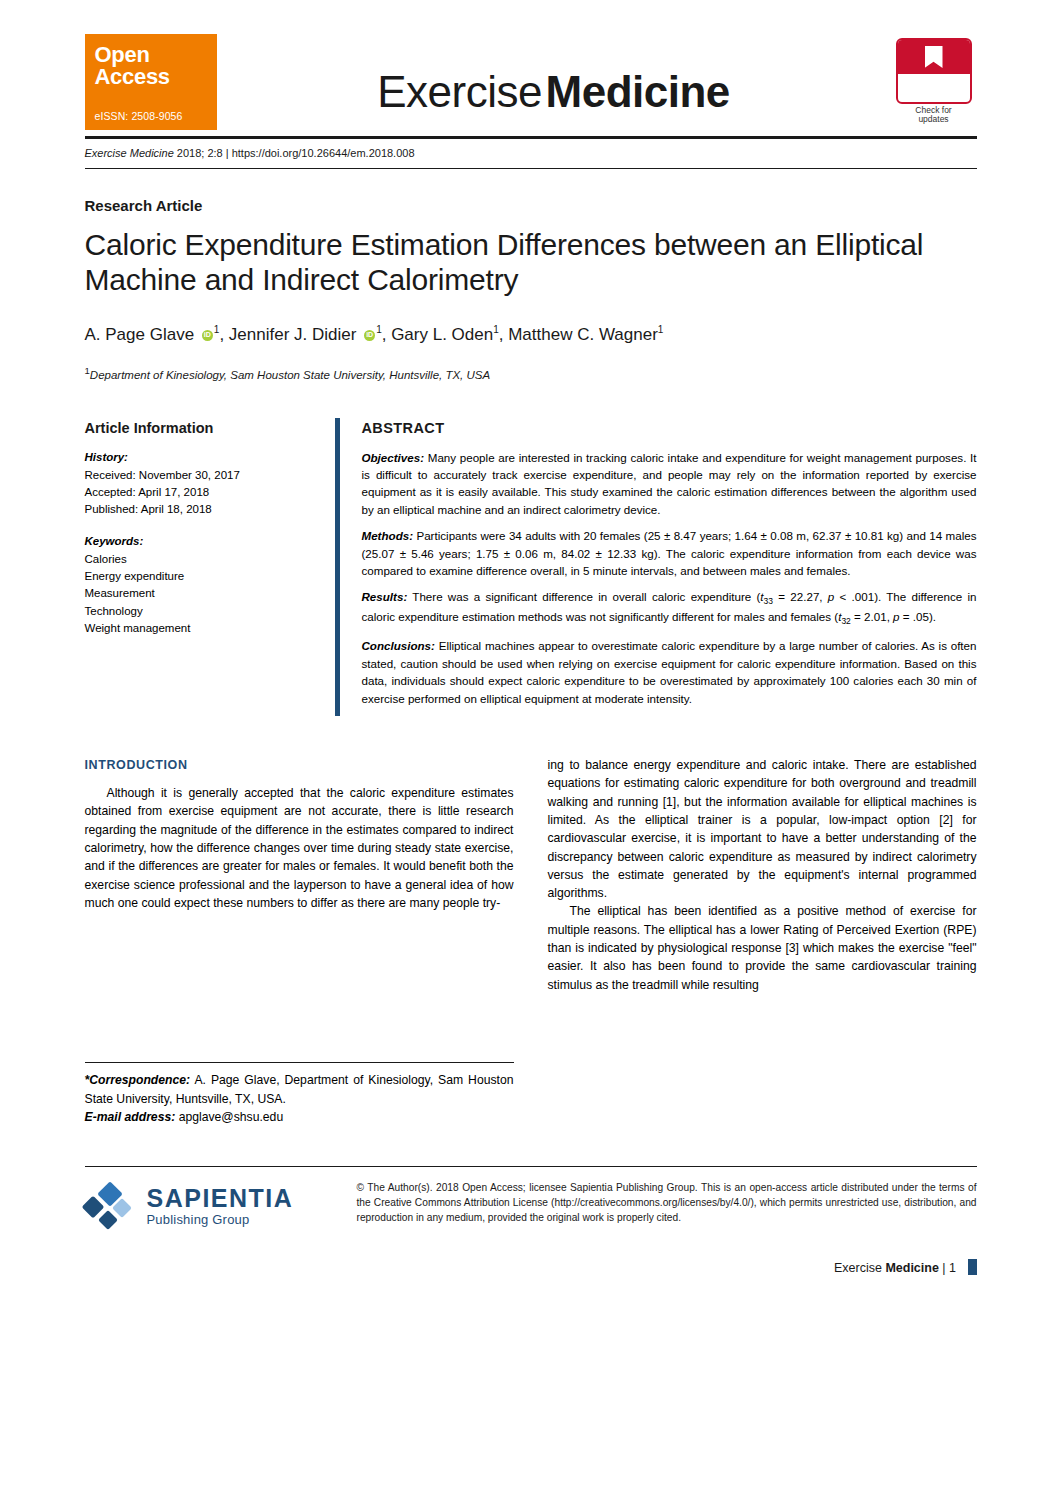Open
Access
eISSN: 2508-9056
Exercise Medicine
Check for
updates
Exercise Medicine 2018; 2:8 | https://doi.org/10.26644/em.2018.008
Research Article
Caloric Expenditure Estimation Differences between an Elliptical Machine and Indirect Calorimetry
A. Page Glave 1, Jennifer J. Didier 1, Gary L. Oden1, Matthew C. Wagner1
1Department of Kinesiology, Sam Houston State University, Huntsville, TX, USA
Article Information
History: Received: November 30, 2017
Accepted: April 17, 2018
Published: April 18, 2018
Keywords: Calories
Energy expenditure
Measurement
Technology
Weight management
ABSTRACT
Objectives: Many people are interested in tracking caloric intake and expenditure for weight management purposes. It is difficult to accurately track exercise expenditure, and people may rely on the information reported by exercise equipment as it is easily available. This study examined the caloric estimation differences between the algorithm used by an elliptical machine and an indirect calorimetry device.
Methods: Participants were 34 adults with 20 females (25 ± 8.47 years; 1.64 ± 0.08 m, 62.37 ± 10.81 kg) and 14 males (25.07 ± 5.46 years; 1.75 ± 0.06 m, 84.02 ± 12.33 kg). The caloric expenditure information from each device was compared to examine difference overall, in 5 minute intervals, and between males and females.
Results: There was a significant difference in overall caloric expenditure (t33 = 22.27, p < .001). The difference in caloric expenditure estimation methods was not significantly different for males and females (t32 = 2.01, p = .05).
Conclusions: Elliptical machines appear to overestimate caloric expenditure by a large number of calories. As is often stated, caution should be used when relying on exercise equipment for caloric expenditure information. Based on this data, individuals should expect caloric expenditure to be overestimated by approximately 100 calories each 30 min of exercise performed on elliptical equipment at moderate intensity.
INTRODUCTION
Although it is generally accepted that the caloric expenditure estimates obtained from exercise equipment are not accurate, there is little research regarding the magnitude of the difference in the estimates compared to indirect calorimetry, how the difference changes over time during steady state exercise, and if the differences are greater for males or females. It would benefit both the exercise science professional and the layperson to have a general idea of how much one could expect these numbers to differ as there are many people try-
*Correspondence: A. Page Glave, Department of Kinesiology, Sam Houston State University, Huntsville, TX, USA.
E-mail address: apglave@shsu.edu
ing to balance energy expenditure and caloric intake. There are established equations for estimating caloric expenditure for both overground and treadmill walking and running [1], but the information available for elliptical machines is limited. As the elliptical trainer is a popular, low-impact option [2] for cardiovascular exercise, it is important to have a better understanding of the discrepancy between caloric expenditure as measured by indirect calorimetry versus the estimate generated by the equipment's internal programmed algorithms.
The elliptical has been identified as a positive method of exercise for multiple reasons. The elliptical has a lower Rating of Perceived Exertion (RPE) than is indicated by physiological response [3] which makes the exercise "feel" easier. It also has been found to provide the same cardiovascular training stimulus as the treadmill while resulting
SAPIENTIA
Publishing Group
© The Author(s). 2018 Open Access; licensee Sapientia Publishing Group. This is an open-access article distributed under the terms of the Creative Commons Attribution License (http://creativecommons.org/licenses/by/4.0/), which permits unrestricted use, distribution, and reproduction in any medium, provided the original work is properly cited.
Exercise Medicine | 1